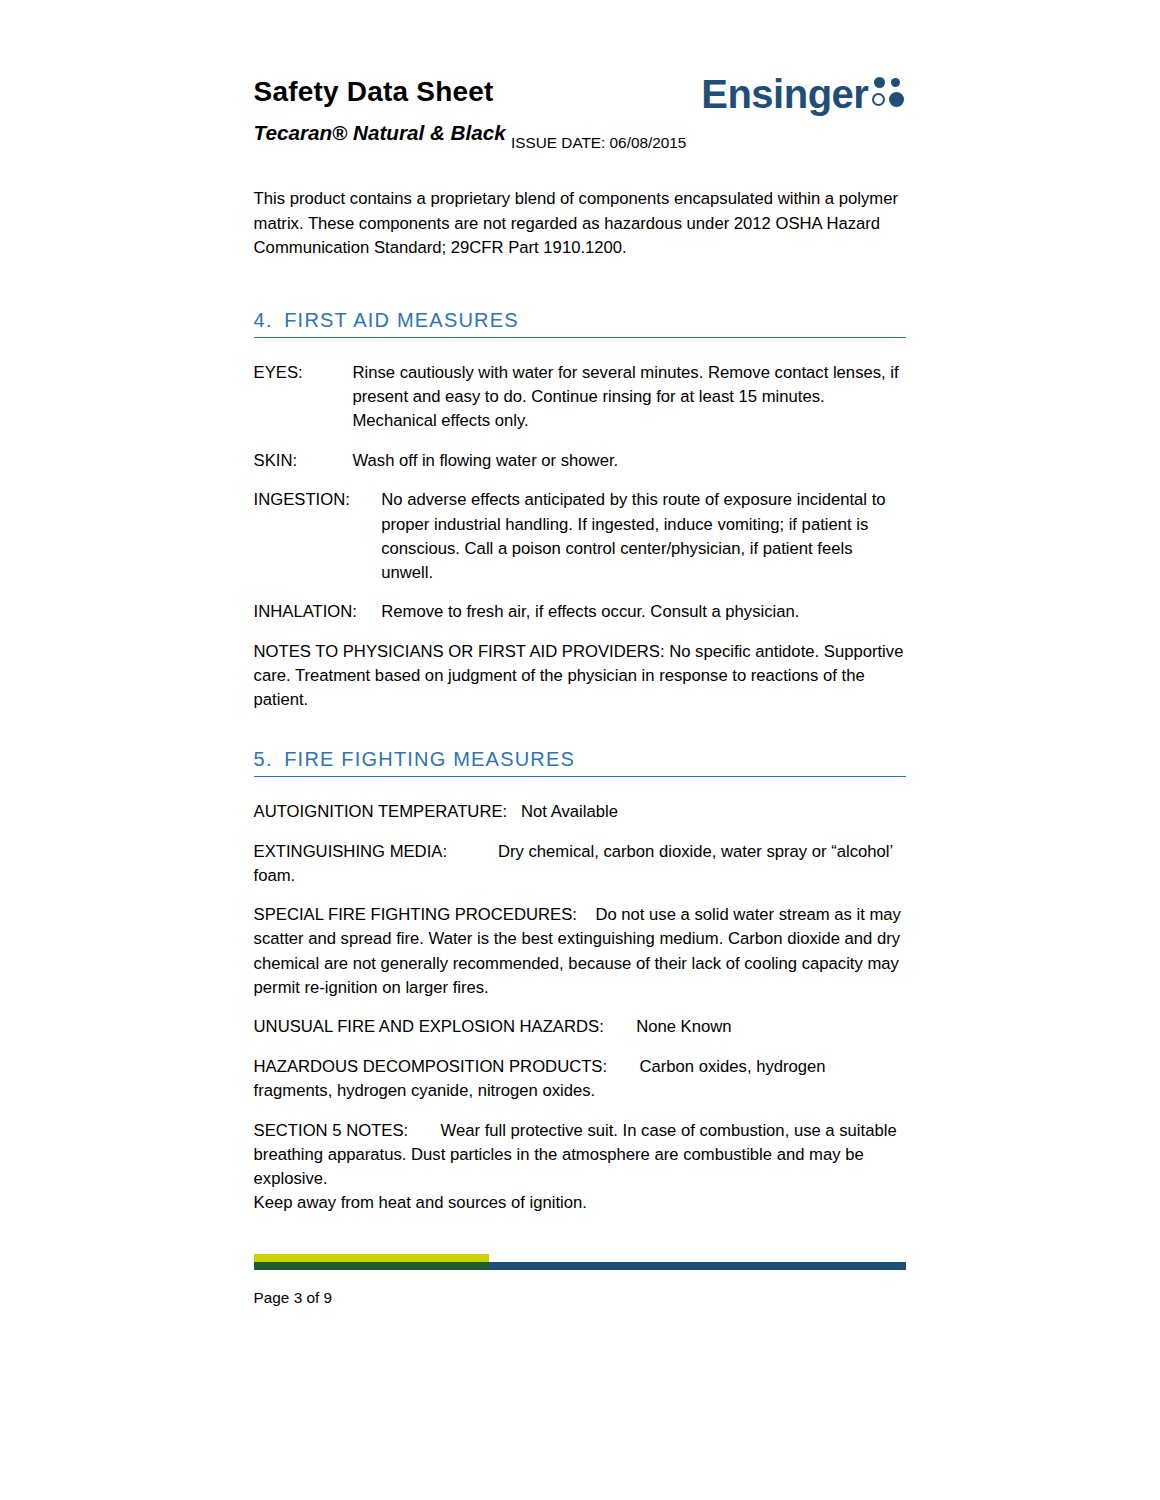Safety Data Sheet
Tecaran® Natural & Black
ISSUE DATE: 06/08/2015
Ensinger
This product contains a proprietary blend of components encapsulated within a polymer matrix. These components are not regarded as hazardous under 2012 OSHA Hazard Communication Standard; 29CFR Part 1910.1200.
4. FIRST AID MEASURES
EYES:
Rinse cautiously with water for several minutes. Remove contact lenses, if present and easy to do. Continue rinsing for at least 15 minutes. Mechanical effects only.
SKIN:
Wash off in flowing water or shower.
INGESTION:
No adverse effects anticipated by this route of exposure incidental to proper industrial handling. If ingested, induce vomiting; if patient is conscious. Call a poison control center/physician, if patient feels unwell.
INHALATION:
Remove to fresh air, if effects occur. Consult a physician.
NOTES TO PHYSICIANS OR FIRST AID PROVIDERS: No specific antidote. Supportive care. Treatment based on judgment of the physician in response to reactions of the patient.
5. FIRE FIGHTING MEASURES
AUTOIGNITION TEMPERATURE: Not Available
EXTINGUISHING MEDIA: Dry chemical, carbon dioxide, water spray or “alcohol’ foam.
SPECIAL FIRE FIGHTING PROCEDURES: Do not use a solid water stream as it may scatter and spread fire. Water is the best extinguishing medium. Carbon dioxide and dry chemical are not generally recommended, because of their lack of cooling capacity may permit re-ignition on larger fires.
UNUSUAL FIRE AND EXPLOSION HAZARDS: None Known
HAZARDOUS DECOMPOSITION PRODUCTS: Carbon oxides, hydrogen fragments, hydrogen cyanide, nitrogen oxides.
SECTION 5 NOTES: Wear full protective suit. In case of combustion, use a suitable breathing apparatus. Dust particles in the atmosphere are combustible and may be explosive.
Keep away from heat and sources of ignition.
Page 3 of 9